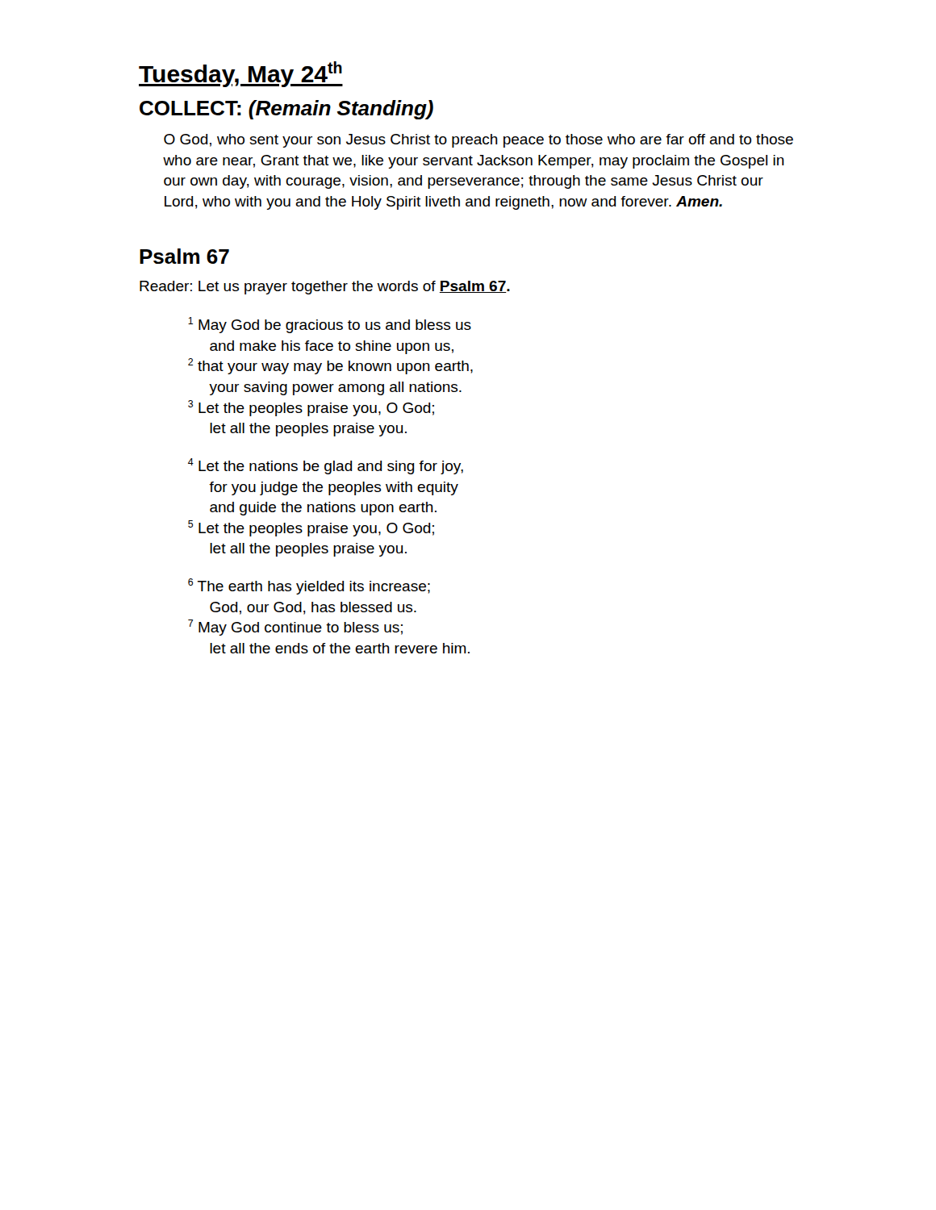Tuesday, May 24th
COLLECT: (Remain Standing)
O God, who sent your son Jesus Christ to preach peace to those who are far off and to those who are near, Grant that we, like your servant Jackson Kemper, may proclaim the Gospel in our own day, with courage, vision, and perseverance; through the same Jesus Christ our Lord, who with you and the Holy Spirit liveth and reigneth, now and forever. Amen.
Psalm 67
Reader: Let us prayer together the words of Psalm 67.
1 May God be gracious to us and bless us and make his face to shine upon us,
2 that your way may be known upon earth, your saving power among all nations.
3 Let the peoples praise you, O God; let all the peoples praise you.
4 Let the nations be glad and sing for joy, for you judge the peoples with equity and guide the nations upon earth.
5 Let the peoples praise you, O God; let all the peoples praise you.
6 The earth has yielded its increase; God, our God, has blessed us.
7 May God continue to bless us; let all the ends of the earth revere him.